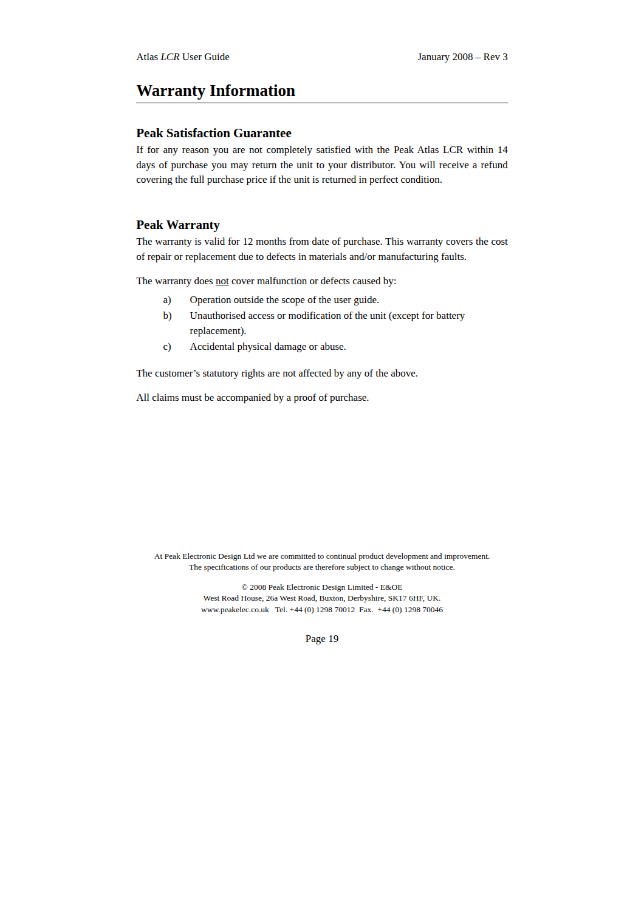Atlas LCR User Guide
January 2008 – Rev 3
Warranty Information
Peak Satisfaction Guarantee
If for any reason you are not completely satisfied with the Peak Atlas LCR within 14 days of purchase you may return the unit to your distributor. You will receive a refund covering the full purchase price if the unit is returned in perfect condition.
Peak Warranty
The warranty is valid for 12 months from date of purchase. This warranty covers the cost of repair or replacement due to defects in materials and/or manufacturing faults.
The warranty does not cover malfunction or defects caused by:
a) Operation outside the scope of the user guide.
b) Unauthorised access or modification of the unit (except for battery replacement).
c) Accidental physical damage or abuse.
The customer’s statutory rights are not affected by any of the above.
All claims must be accompanied by a proof of purchase.
At Peak Electronic Design Ltd we are committed to continual product development and improvement.
The specifications of our products are therefore subject to change without notice.
© 2008 Peak Electronic Design Limited - E&OE
West Road House, 26a West Road, Buxton, Derbyshire, SK17 6HF, UK.
www.peakelec.co.uk Tel. +44 (0) 1298 70012 Fax. +44 (0) 1298 70046
Page 19